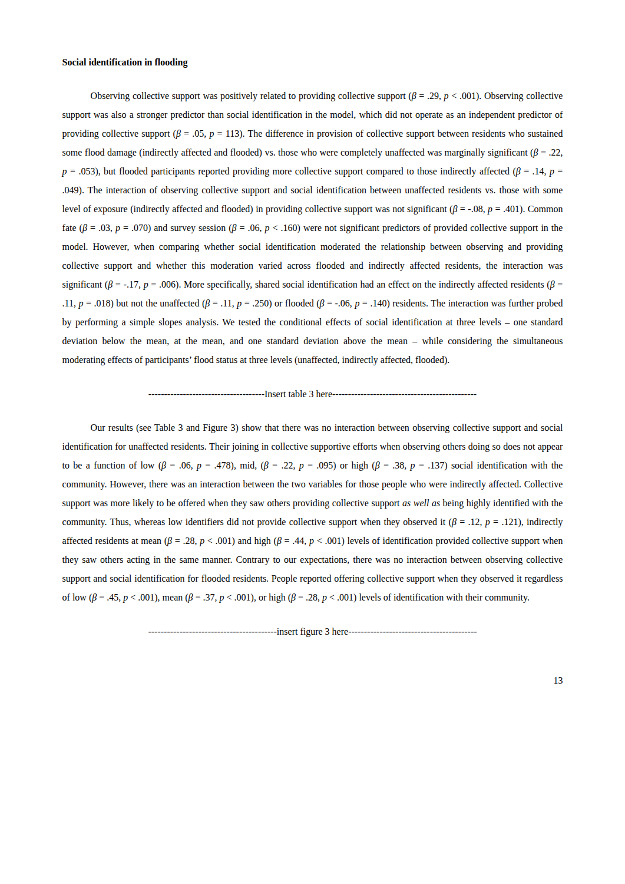Social identification in flooding
Observing collective support was positively related to providing collective support (β = .29, p < .001). Observing collective support was also a stronger predictor than social identification in the model, which did not operate as an independent predictor of providing collective support (β = .05, p = 113). The difference in provision of collective support between residents who sustained some flood damage (indirectly affected and flooded) vs. those who were completely unaffected was marginally significant (β = .22, p = .053), but flooded participants reported providing more collective support compared to those indirectly affected (β = .14, p = .049). The interaction of observing collective support and social identification between unaffected residents vs. those with some level of exposure (indirectly affected and flooded) in providing collective support was not significant (β = -.08, p = .401). Common fate (β = .03, p = .070) and survey session (β = .06, p < .160) were not significant predictors of provided collective support in the model. However, when comparing whether social identification moderated the relationship between observing and providing collective support and whether this moderation varied across flooded and indirectly affected residents, the interaction was significant (β = -.17, p = .006). More specifically, shared social identification had an effect on the indirectly affected residents (β = .11, p = .018) but not the unaffected (β = .11, p = .250) or flooded (β = -.06, p = .140) residents. The interaction was further probed by performing a simple slopes analysis. We tested the conditional effects of social identification at three levels – one standard deviation below the mean, at the mean, and one standard deviation above the mean – while considering the simultaneous moderating effects of participants’ flood status at three levels (unaffected, indirectly affected, flooded).
-------------------------------------Insert table 3 here----------------------------------------------
Our results (see Table 3 and Figure 3) show that there was no interaction between observing collective support and social identification for unaffected residents. Their joining in collective supportive efforts when observing others doing so does not appear to be a function of low (β = .06, p = .478), mid, (β = .22, p = .095) or high (β = .38, p = .137) social identification with the community. However, there was an interaction between the two variables for those people who were indirectly affected. Collective support was more likely to be offered when they saw others providing collective support as well as being highly identified with the community. Thus, whereas low identifiers did not provide collective support when they observed it (β = .12, p = .121), indirectly affected residents at mean (β = .28, p < .001) and high (β = .44, p < .001) levels of identification provided collective support when they saw others acting in the same manner. Contrary to our expectations, there was no interaction between observing collective support and social identification for flooded residents. People reported offering collective support when they observed it regardless of low (β = .45, p < .001), mean (β = .37, p < .001), or high (β = .28, p < .001) levels of identification with their community.
-----------------------------------------insert figure 3 here-----------------------------------------
13